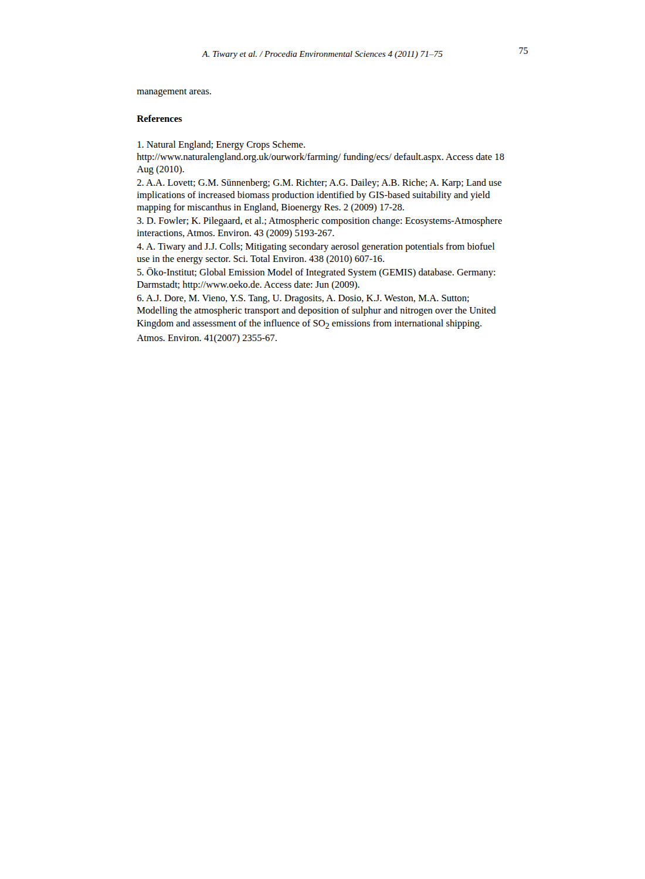A. Tiwary et al. / Procedia Environmental Sciences 4 (2011) 71–75
75
management areas.
References
1. Natural England; Energy Crops Scheme. http://www.naturalengland.org.uk/ourwork/farming/ funding/ecs/ default.aspx. Access date 18 Aug (2010).
2. A.A. Lovett; G.M. Sünnenberg; G.M. Richter; A.G. Dailey; A.B. Riche; A. Karp; Land use implications of increased biomass production identified by GIS-based suitability and yield mapping for miscanthus in England, Bioenergy Res. 2 (2009) 17-28.
3. D. Fowler; K. Pilegaard, et al.; Atmospheric composition change: Ecosystems-Atmosphere interactions, Atmos. Environ. 43 (2009) 5193-267.
4. A. Tiwary and J.J. Colls; Mitigating secondary aerosol generation potentials from biofuel use in the energy sector. Sci. Total Environ. 438 (2010) 607-16.
5. Öko-Institut; Global Emission Model of Integrated System (GEMIS) database. Germany: Darmstadt; http://www.oeko.de. Access date: Jun (2009).
6. A.J. Dore, M. Vieno, Y.S. Tang, U. Dragosits, A. Dosio, K.J. Weston, M.A. Sutton; Modelling the atmospheric transport and deposition of sulphur and nitrogen over the United Kingdom and assessment of the influence of SO2 emissions from international shipping. Atmos. Environ. 41(2007) 2355-67.